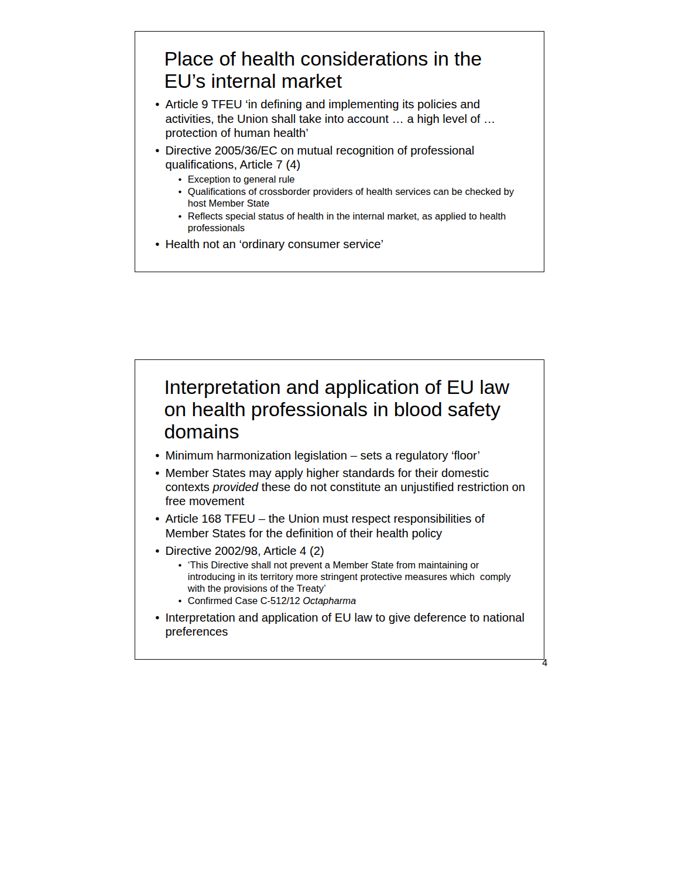Place of health considerations in the EU’s internal market
Article 9 TFEU ‘in defining and implementing its policies and activities, the Union shall take into account … a high level of … protection of human health’
Directive 2005/36/EC on mutual recognition of professional qualifications, Article 7 (4)
Exception to general rule
Qualifications of crossborder providers of health services can be checked by host Member State
Reflects special status of health in the internal market, as applied to health professionals
Health not an ‘ordinary consumer service’
Interpretation and application of EU law on health professionals in blood safety domains
Minimum harmonization legislation – sets a regulatory ‘floor’
Member States may apply higher standards for their domestic contexts provided these do not constitute an unjustified restriction on free movement
Article 168 TFEU – the Union must respect responsibilities of Member States for the definition of their health policy
Directive 2002/98, Article 4 (2)
‘This Directive shall not prevent a Member State from maintaining or introducing in its territory more stringent protective measures which comply with the provisions of the Treaty’
Confirmed Case C-512/12 Octapharma
Interpretation and application of EU law to give deference to national preferences
4